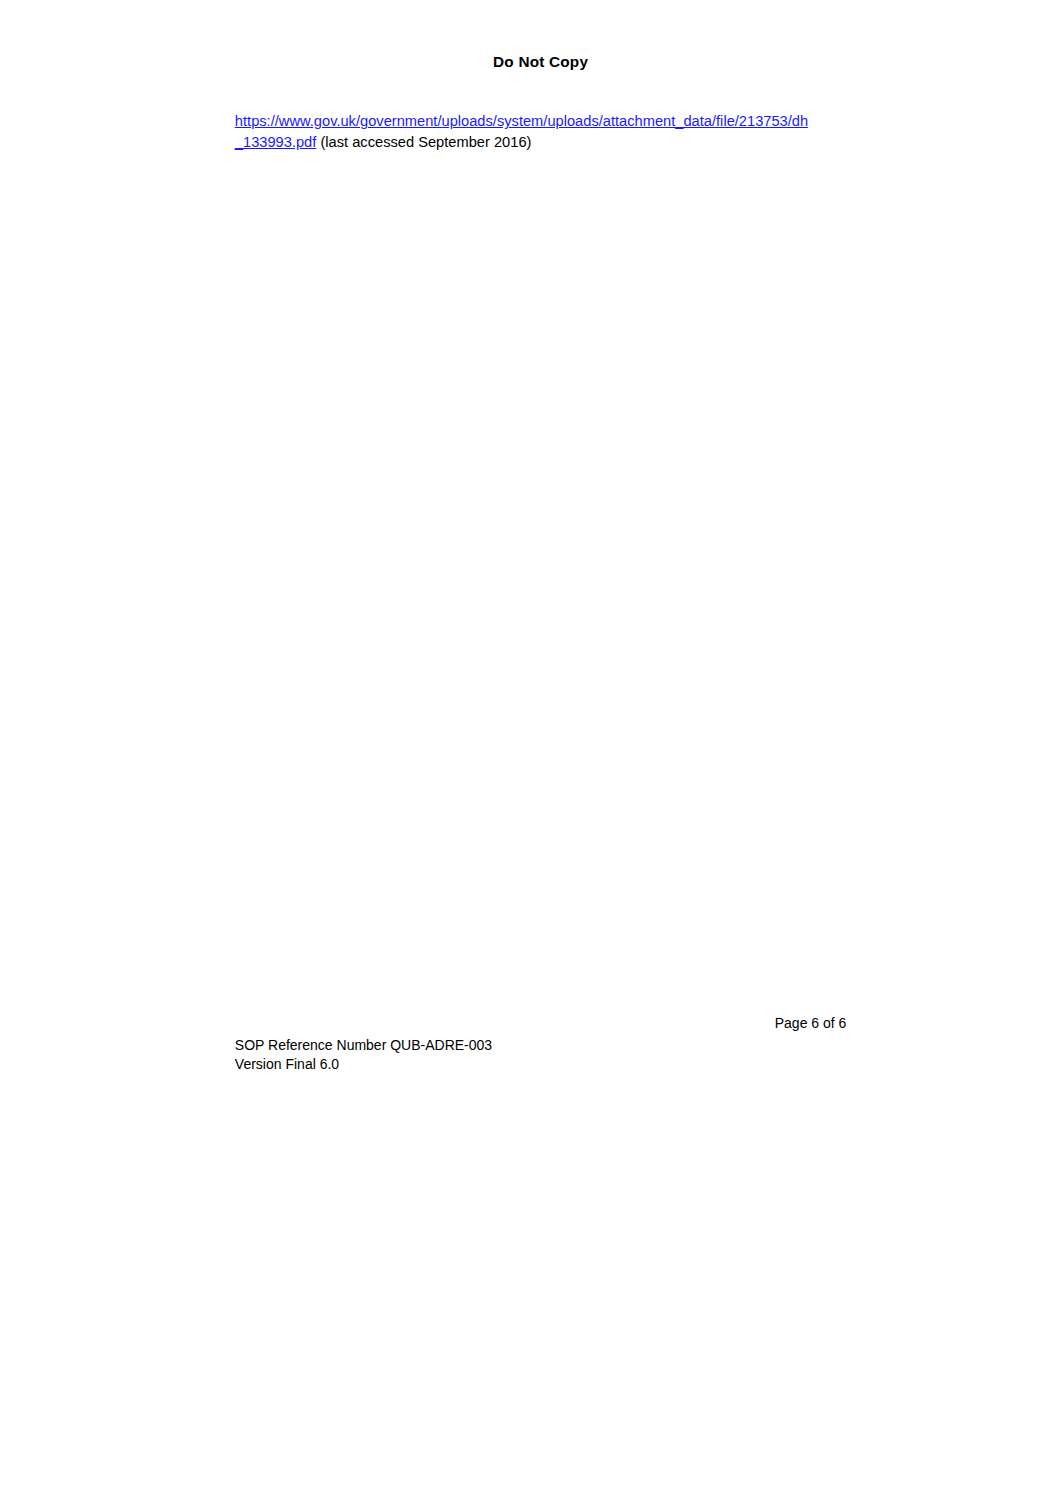Do Not Copy
https://www.gov.uk/government/uploads/system/uploads/attachment_data/file/213753/dh_133993.pdf (last accessed September 2016)
Page 6 of 6
SOP Reference Number QUB-ADRE-003
Version Final 6.0